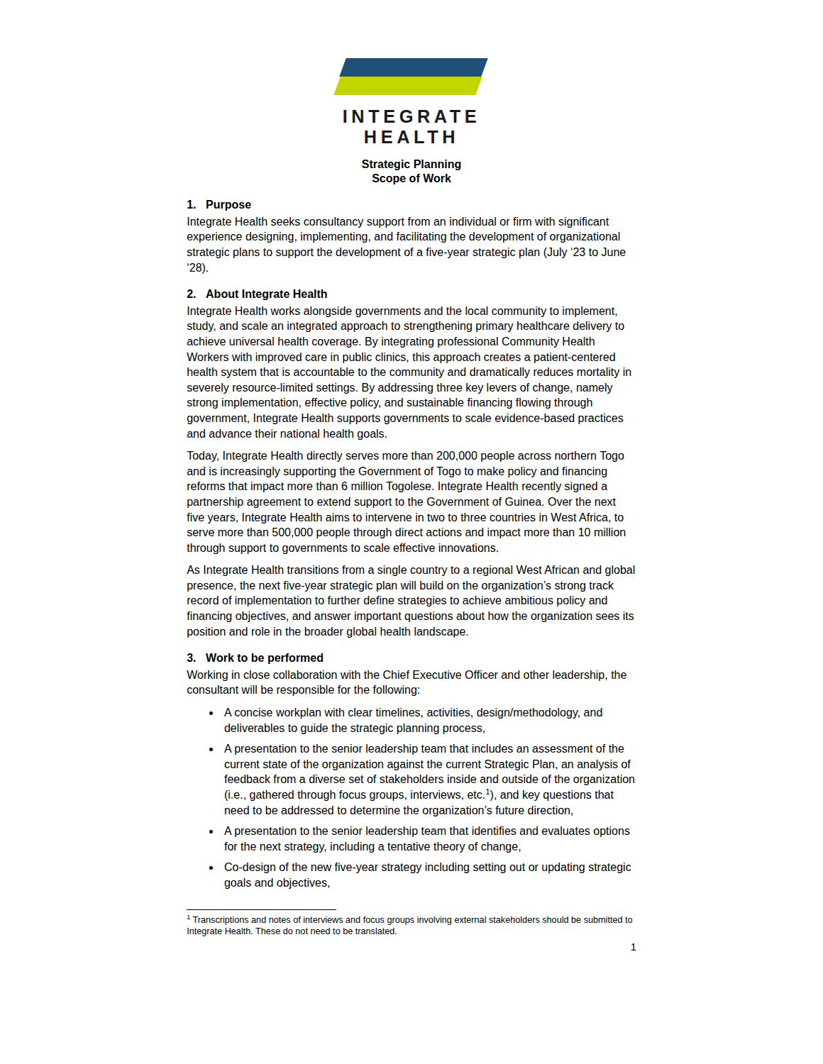INTEGRATE
HEALTH
Strategic Planning
Scope of Work
1. Purpose
Integrate Health seeks consultancy support from an individual or firm with significant experience designing, implementing, and facilitating the development of organizational strategic plans to support the development of a five-year strategic plan (July ‘23 to June ‘28).
2. About Integrate Health
Integrate Health works alongside governments and the local community to implement, study, and scale an integrated approach to strengthening primary healthcare delivery to achieve universal health coverage. By integrating professional Community Health Workers with improved care in public clinics, this approach creates a patient-centered health system that is accountable to the community and dramatically reduces mortality in severely resource-limited settings. By addressing three key levers of change, namely strong implementation, effective policy, and sustainable financing flowing through government, Integrate Health supports governments to scale evidence-based practices and advance their national health goals.
Today, Integrate Health directly serves more than 200,000 people across northern Togo and is increasingly supporting the Government of Togo to make policy and financing reforms that impact more than 6 million Togolese. Integrate Health recently signed a partnership agreement to extend support to the Government of Guinea. Over the next five years, Integrate Health aims to intervene in two to three countries in West Africa, to serve more than 500,000 people through direct actions and impact more than 10 million through support to governments to scale effective innovations.
As Integrate Health transitions from a single country to a regional West African and global presence, the next five-year strategic plan will build on the organization’s strong track record of implementation to further define strategies to achieve ambitious policy and financing objectives, and answer important questions about how the organization sees its position and role in the broader global health landscape.
3. Work to be performed
Working in close collaboration with the Chief Executive Officer and other leadership, the consultant will be responsible for the following:
A concise workplan with clear timelines, activities, design/methodology, and deliverables to guide the strategic planning process,
A presentation to the senior leadership team that includes an assessment of the current state of the organization against the current Strategic Plan, an analysis of feedback from a diverse set of stakeholders inside and outside of the organization (i.e., gathered through focus groups, interviews, etc.1), and key questions that need to be addressed to determine the organization’s future direction,
A presentation to the senior leadership team that identifies and evaluates options for the next strategy, including a tentative theory of change,
Co-design of the new five-year strategy including setting out or updating strategic goals and objectives,
1 Transcriptions and notes of interviews and focus groups involving external stakeholders should be submitted to Integrate Health. These do not need to be translated.
1